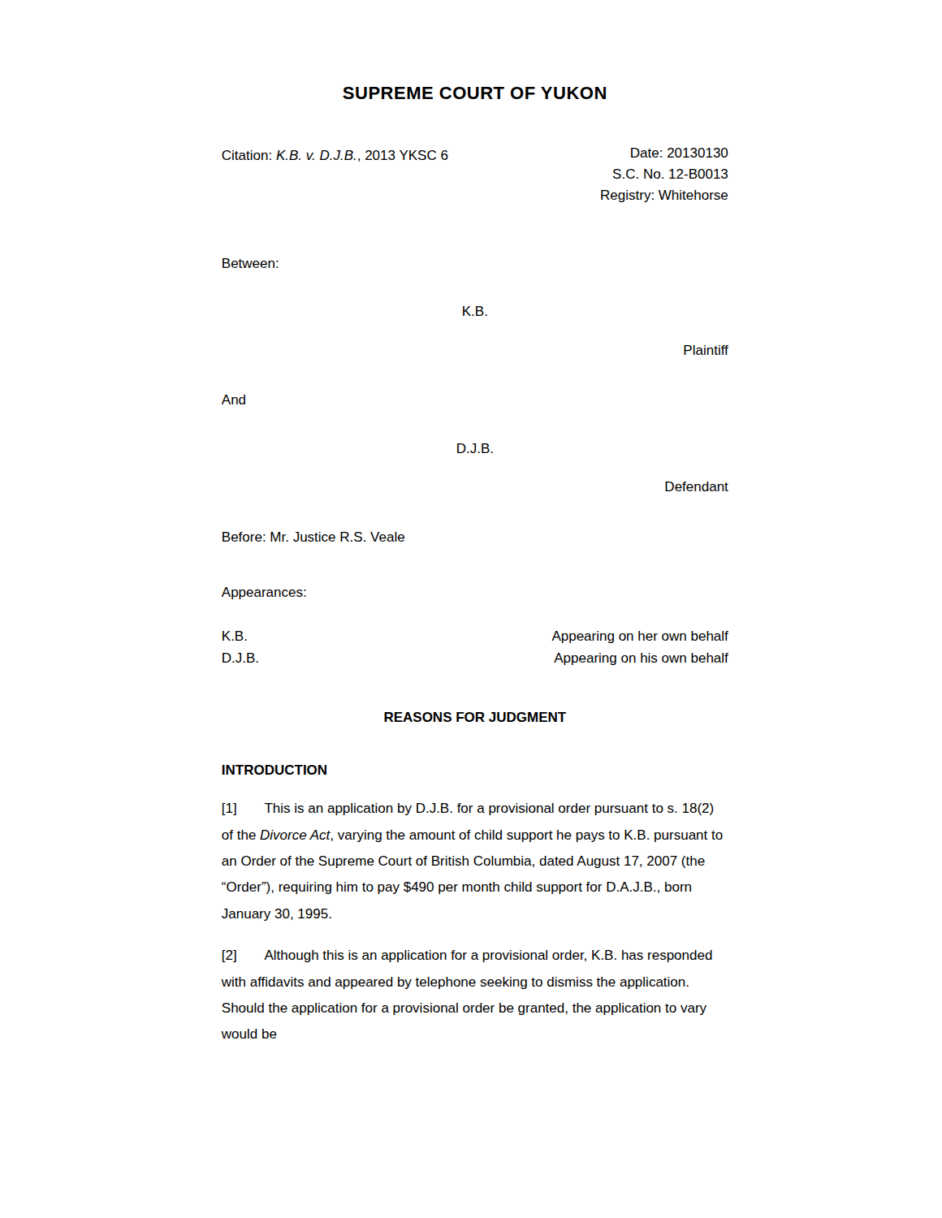SUPREME COURT OF YUKON
Citation: K.B. v. D.J.B., 2013 YKSC 6
Date: 20130130
S.C. No. 12-B0013
Registry: Whitehorse
Between:
K.B.
Plaintiff
And
D.J.B.
Defendant
Before: Mr. Justice R.S. Veale
Appearances:
| K.B. | Appearing on her own behalf |
| D.J.B. | Appearing on his own behalf |
REASONS FOR JUDGMENT
INTRODUCTION
[1] This is an application by D.J.B. for a provisional order pursuant to s. 18(2) of the Divorce Act, varying the amount of child support he pays to K.B. pursuant to an Order of the Supreme Court of British Columbia, dated August 17, 2007 (the “Order”), requiring him to pay $490 per month child support for D.A.J.B., born January 30, 1995.
[2] Although this is an application for a provisional order, K.B. has responded with affidavits and appeared by telephone seeking to dismiss the application. Should the application for a provisional order be granted, the application to vary would be